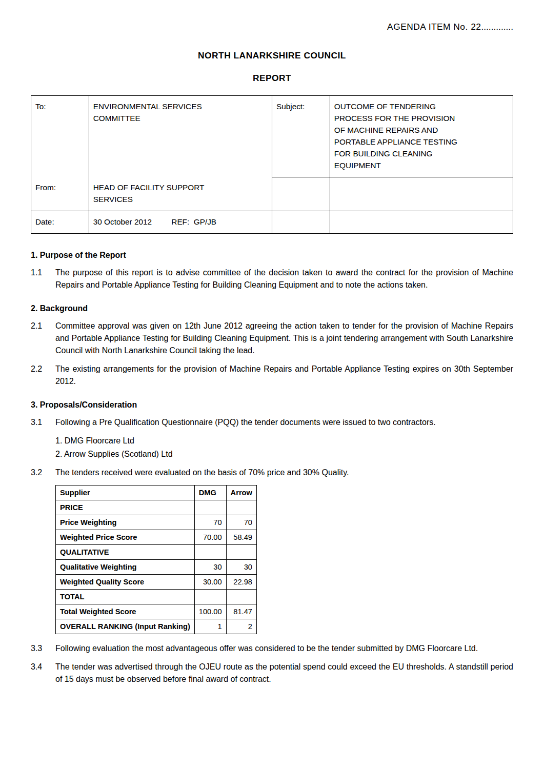AGENDA ITEM No. 22.............
NORTH LANARKSHIRE COUNCIL
REPORT
| To: | ENVIRONMENTAL SERVICES COMMITTEE | Subject: | OUTCOME OF TENDERING PROCESS FOR THE PROVISION OF MACHINE REPAIRS AND PORTABLE APPLIANCE TESTING FOR BUILDING CLEANING EQUIPMENT |
| From: | HEAD OF FACILITY SUPPORT SERVICES | | |
| Date: | 30 October 2012 REF: GP/JB | | |
Purpose of the Report
1.1
The purpose of this report is to advise committee of the decision taken to award the contract for the provision of Machine Repairs and Portable Appliance Testing for Building Cleaning Equipment and to note the actions taken.
Background
2.1
Committee approval was given on 12th June 2012 agreeing the action taken to tender for the provision of Machine Repairs and Portable Appliance Testing for Building Cleaning Equipment. This is a joint tendering arrangement with South Lanarkshire Council with North Lanarkshire Council taking the lead.
2.2
The existing arrangements for the provision of Machine Repairs and Portable Appliance Testing expires on 30th September 2012.
Proposals/Consideration
3.1
Following a Pre Qualification Questionnaire (PQQ) the tender documents were issued to two contractors.
DMG Floorcare Ltd
Arrow Supplies (Scotland) Ltd
3.2
The tenders received were evaluated on the basis of 70% price and 30% Quality.
| Supplier | DMG | Arrow |
| --- | --- | --- |
| PRICE | | |
| Price Weighting | 70 | 70 |
| Weighted Price Score | 70.00 | 58.49 |
| QUALITATIVE | | |
| Qualitative Weighting | 30 | 30 |
| Weighted Quality Score | 30.00 | 22.98 |
| TOTAL | | |
| Total Weighted Score | 100.00 | 81.47 |
| OVERALL RANKING (Input Ranking) | 1 | 2 |
3.3
Following evaluation the most advantageous offer was considered to be the tender submitted by DMG Floorcare Ltd.
3.4
The tender was advertised through the OJEU route as the potential spend could exceed the EU thresholds. A standstill period of 15 days must be observed before final award of contract.